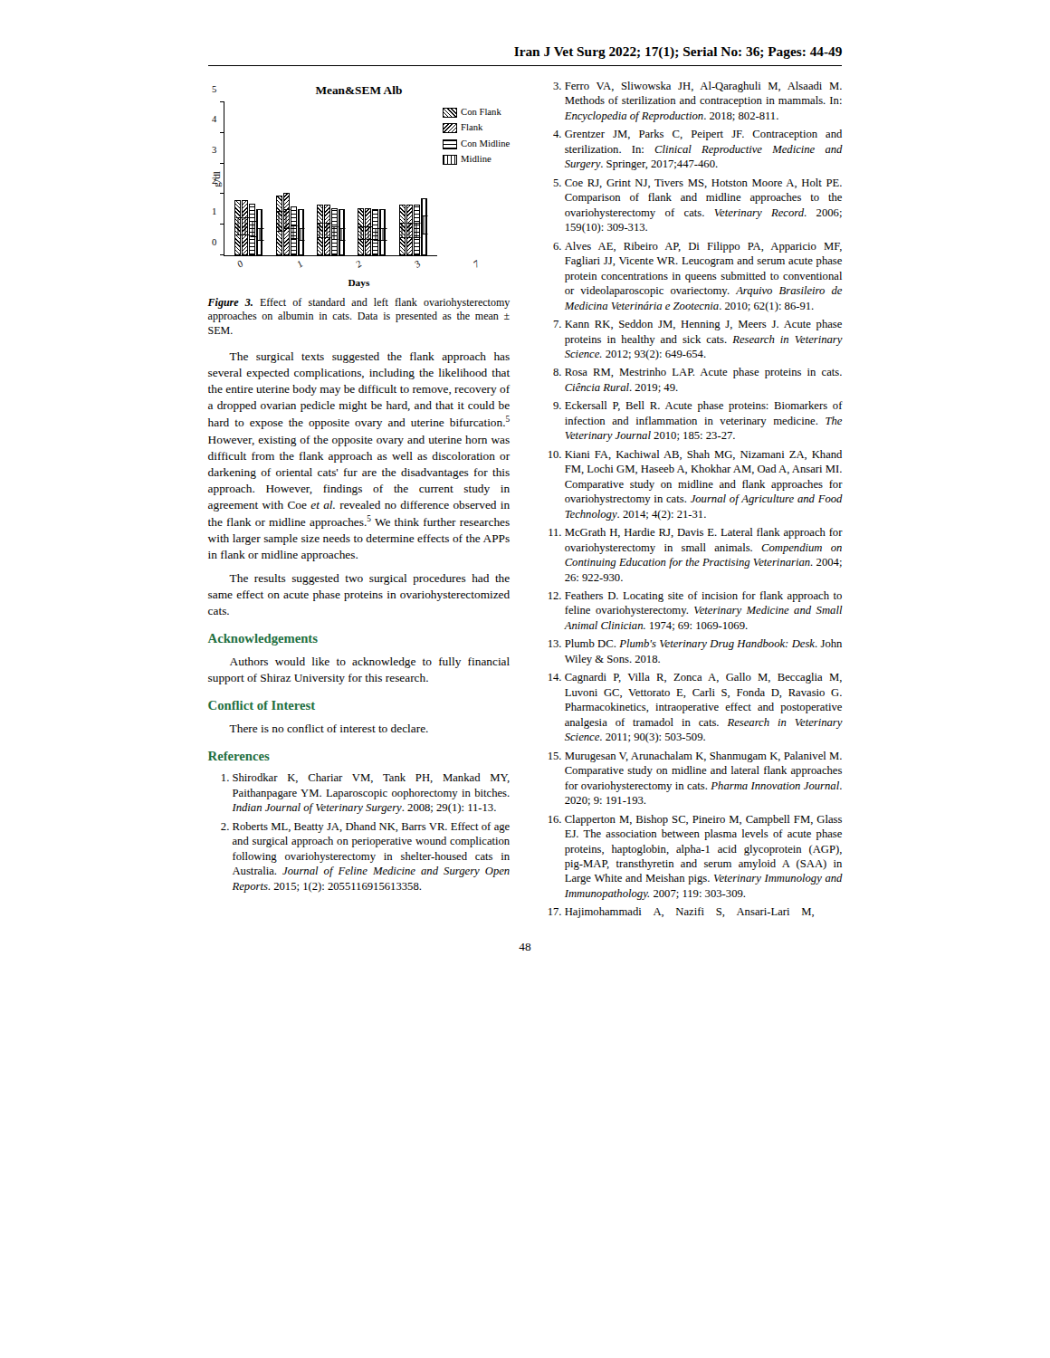Iran J Vet Surg 2022; 17(1); Serial No: 36; Pages: 44-49
Mean&SEM Alb
g/dl
0
1
2
3
4
5
Con Flank
Flank
Con Midline
Midline
01237
Days
Figure 3. Effect of standard and left flank ovariohysterectomy approaches on albumin in cats. Data is presented as the mean ± SEM.
The surgical texts suggested the flank approach has several expected complications, including the likelihood that the entire uterine body may be difficult to remove, recovery of a dropped ovarian pedicle might be hard, and that it could be hard to expose the opposite ovary and uterine bifurcation.5 However, existing of the opposite ovary and uterine horn was difficult from the flank approach as well as discoloration or darkening of oriental cats' fur are the disadvantages for this approach. However, findings of the current study in agreement with Coe et al. revealed no difference observed in the flank or midline approaches.5 We think further researches with larger sample size needs to determine effects of the APPs in flank or midline approaches.
The results suggested two surgical procedures had the same effect on acute phase proteins in ovariohysterectomized cats.
Acknowledgements
Authors would like to acknowledge to fully financial support of Shiraz University for this research.
Conflict of Interest
There is no conflict of interest to declare.
References
Shirodkar K, Chariar VM, Tank PH, Mankad MY, Paithanpagare YM. Laparoscopic oophorectomy in bitches. Indian Journal of Veterinary Surgery. 2008; 29(1): 11-13.
Roberts ML, Beatty JA, Dhand NK, Barrs VR. Effect of age and surgical approach on perioperative wound complication following ovariohysterectomy in shelter-housed cats in Australia. Journal of Feline Medicine and Surgery Open Reports. 2015; 1(2): 2055116915613358.
Ferro VA, Sliwowska JH, Al-Qaraghuli M, Alsaadi M. Methods of sterilization and contraception in mammals. In: Encyclopedia of Reproduction. 2018; 802-811.
Grentzer JM, Parks C, Peipert JF. Contraception and sterilization. In: Clinical Reproductive Medicine and Surgery. Springer, 2017;447-460.
Coe RJ, Grint NJ, Tivers MS, Hotston Moore A, Holt PE. Comparison of flank and midline approaches to the ovariohysterectomy of cats. Veterinary Record. 2006; 159(10): 309-313.
Alves AE, Ribeiro AP, Di Filippo PA, Apparicio MF, Fagliari JJ, Vicente WR. Leucogram and serum acute phase protein concentrations in queens submitted to conventional or videolaparoscopic ovariectomy. Arquivo Brasileiro de Medicina Veterinária e Zootecnia. 2010; 62(1): 86-91.
Kann RK, Seddon JM, Henning J, Meers J. Acute phase proteins in healthy and sick cats. Research in Veterinary Science. 2012; 93(2): 649-654.
Rosa RM, Mestrinho LAP. Acute phase proteins in cats. Ciência Rural. 2019; 49.
Eckersall P, Bell R. Acute phase proteins: Biomarkers of infection and inflammation in veterinary medicine. The Veterinary Journal 2010; 185: 23-27.
Kiani FA, Kachiwal AB, Shah MG, Nizamani ZA, Khand FM, Lochi GM, Haseeb A, Khokhar AM, Oad A, Ansari MI. Comparative study on midline and flank approaches for ovariohystrectomy in cats. Journal of Agriculture and Food Technology. 2014; 4(2): 21-31.
McGrath H, Hardie RJ, Davis E. Lateral flank approach for ovariohysterectomy in small animals. Compendium on Continuing Education for the Practising Veterinarian. 2004; 26: 922-930.
Feathers D. Locating site of incision for flank approach to feline ovariohysterectomy. Veterinary Medicine and Small Animal Clinician. 1974; 69: 1069-1069.
Plumb DC. Plumb's Veterinary Drug Handbook: Desk. John Wiley & Sons. 2018.
Cagnardi P, Villa R, Zonca A, Gallo M, Beccaglia M, Luvoni GC, Vettorato E, Carli S, Fonda D, Ravasio G. Pharmacokinetics, intraoperative effect and postoperative analgesia of tramadol in cats. Research in Veterinary Science. 2011; 90(3): 503-509.
Murugesan V, Arunachalam K, Shanmugam K, Palanivel M. Comparative study on midline and lateral flank approaches for ovariohysterectomy in cats. Pharma Innovation Journal. 2020; 9: 191-193.
Clapperton M, Bishop SC, Pineiro M, Campbell FM, Glass EJ. The association between plasma levels of acute phase proteins, haptoglobin, alpha-1 acid glycoprotein (AGP), pig-MAP, transthyretin and serum amyloid A (SAA) in Large White and Meishan pigs. Veterinary Immunology and Immunopathology. 2007; 119: 303-309.
Hajimohammadi A, Nazifi S, Ansari-Lari M,
48